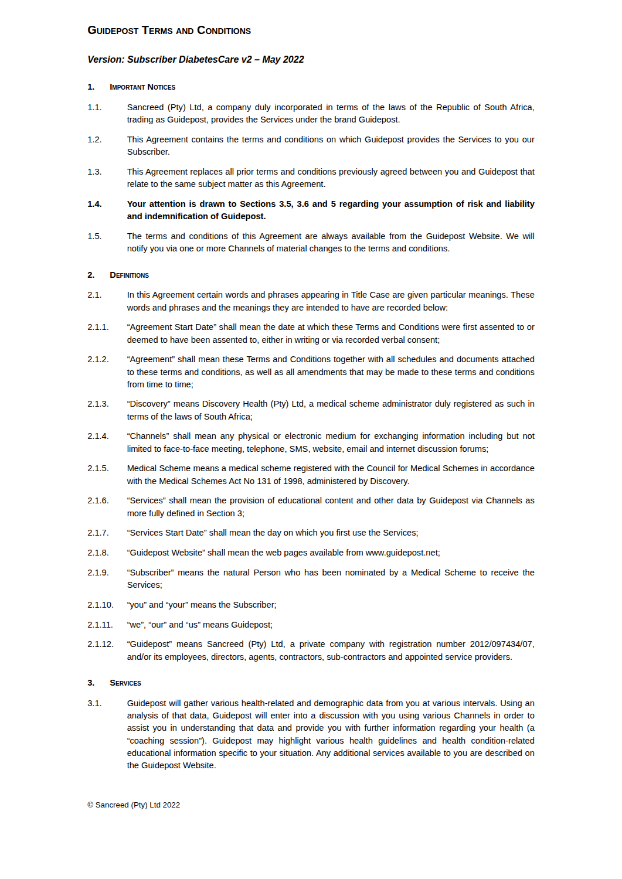Guidepost Terms and Conditions
Version: Subscriber DiabetesCare v2 – May 2022
1. Important Notices
1.1.
Sancreed (Pty) Ltd, a company duly incorporated in terms of the laws of the Republic of South Africa, trading as Guidepost, provides the Services under the brand Guidepost.
1.2.
This Agreement contains the terms and conditions on which Guidepost provides the Services to you our Subscriber.
1.3.
This Agreement replaces all prior terms and conditions previously agreed between you and Guidepost that relate to the same subject matter as this Agreement.
1.4.
Your attention is drawn to Sections 3.5, 3.6 and 5 regarding your assumption of risk and liability and indemnification of Guidepost.
1.5.
The terms and conditions of this Agreement are always available from the Guidepost Website. We will notify you via one or more Channels of material changes to the terms and conditions.
2. Definitions
2.1.
In this Agreement certain words and phrases appearing in Title Case are given particular meanings. These words and phrases and the meanings they are intended to have are recorded below:
2.1.1.
“Agreement Start Date” shall mean the date at which these Terms and Conditions were first assented to or deemed to have been assented to, either in writing or via recorded verbal consent;
2.1.2.
“Agreement” shall mean these Terms and Conditions together with all schedules and documents attached to these terms and conditions, as well as all amendments that may be made to these terms and conditions from time to time;
2.1.3.
“Discovery” means Discovery Health (Pty) Ltd, a medical scheme administrator duly registered as such in terms of the laws of South Africa;
2.1.4.
“Channels” shall mean any physical or electronic medium for exchanging information including but not limited to face-to-face meeting, telephone, SMS, website, email and internet discussion forums;
2.1.5.
Medical Scheme means a medical scheme registered with the Council for Medical Schemes in accordance with the Medical Schemes Act No 131 of 1998, administered by Discovery.
2.1.6.
“Services” shall mean the provision of educational content and other data by Guidepost via Channels as more fully defined in Section 3;
2.1.7.
“Services Start Date” shall mean the day on which you first use the Services;
2.1.8.
“Guidepost Website” shall mean the web pages available from www.guidepost.net;
2.1.9.
“Subscriber” means the natural Person who has been nominated by a Medical Scheme to receive the Services;
2.1.10.
“you” and “your” means the Subscriber;
2.1.11.
“we”, “our” and “us” means Guidepost;
2.1.12.
“Guidepost” means Sancreed (Pty) Ltd, a private company with registration number 2012/097434/07, and/or its employees, directors, agents, contractors, sub-contractors and appointed service providers.
3. Services
3.1.
Guidepost will gather various health-related and demographic data from you at various intervals. Using an analysis of that data, Guidepost will enter into a discussion with you using various Channels in order to assist you in understanding that data and provide you with further information regarding your health (a “coaching session”). Guidepost may highlight various health guidelines and health condition-related educational information specific to your situation. Any additional services available to you are described on the Guidepost Website.
© Sancreed (Pty) Ltd 2022